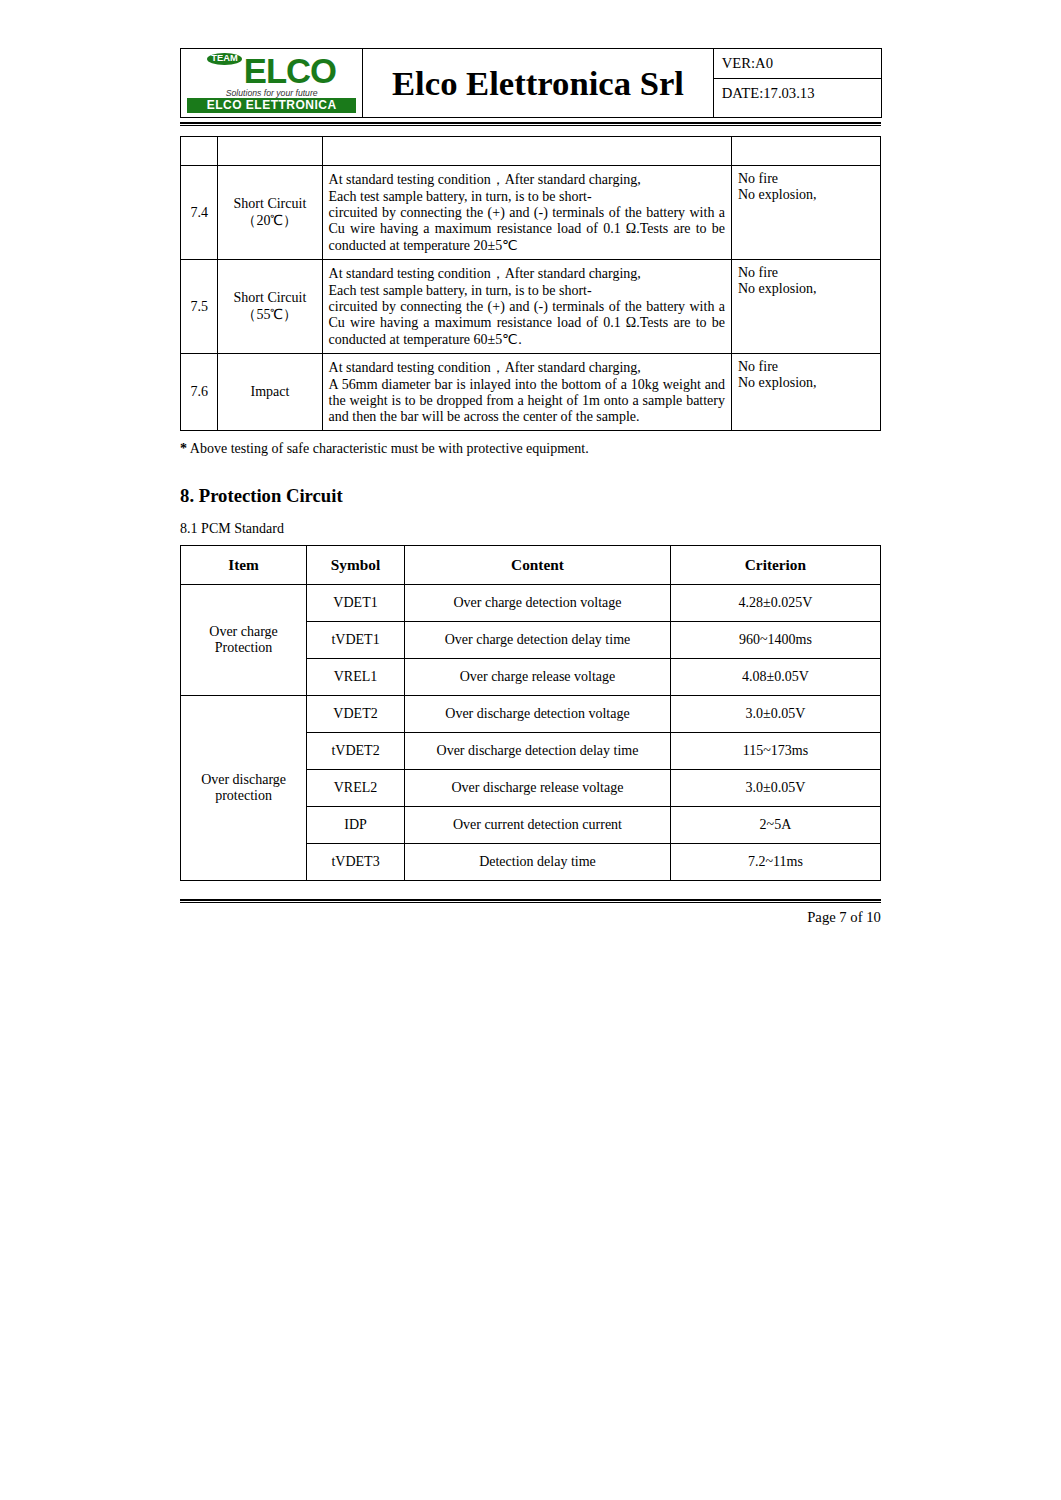TEAM ELCO
Solutions for your future
ELCO ELETTRONICA
Elco Elettronica Srl
VER:A0
DATE:17.03.13
| 7.4 | Short Circuit （20℃） | At standard testing condition，After standard charging, Each test sample battery, in turn, is to be short- circuited by connecting the (+) and (-) terminals of the battery with a Cu wire having a maximum resistance load of 0.1 Ω.Tests are to be conducted at temperature 20±5℃ | No fire No explosion, |
| 7.5 | Short Circuit （55℃） | At standard testing condition，After standard charging, Each test sample battery, in turn, is to be short- circuited by connecting the (+) and (-) terminals of the battery with a Cu wire having a maximum resistance load of 0.1 Ω.Tests are to be conducted at temperature 60±5℃. | No fire No explosion, |
| 7.6 | Impact | At standard testing condition，After standard charging, A 56mm diameter bar is inlayed into the bottom of a 10kg weight and the weight is to be dropped from a height of 1m onto a sample battery and then the bar will be across the center of the sample. | No fire No explosion, |
* Above testing of safe characteristic must be with protective equipment.
8. Protection Circuit
8.1 PCM Standard
| Item | Symbol | Content | Criterion |
| --- | --- | --- | --- |
| Over charge Protection | VDET1 | Over charge detection voltage | 4.28±0.025V |
| tVDET1 | Over charge detection delay time | 960~1400ms |
| VREL1 | Over charge release voltage | 4.08±0.05V |
| Over discharge protection | VDET2 | Over discharge detection voltage | 3.0±0.05V |
| tVDET2 | Over discharge detection delay time | 115~173ms |
| VREL2 | Over discharge release voltage | 3.0±0.05V |
| IDP | Over current detection current | 2~5A |
| tVDET3 | Detection delay time | 7.2~11ms |
Page 7 of 10